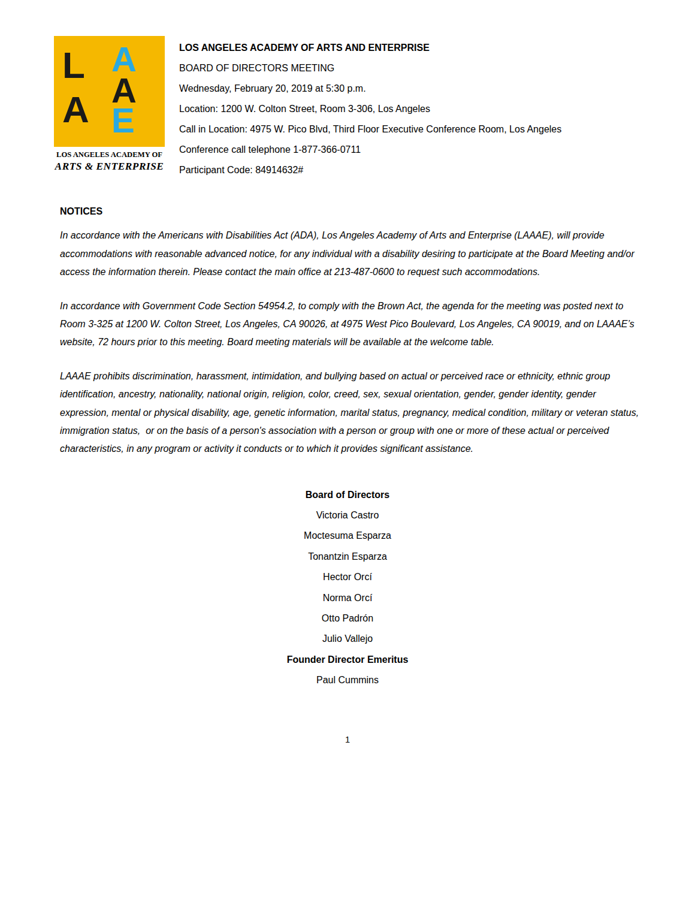L A A A E
LOS ANGELES ACADEMY OF ARTS & ENTERPRISE
LOS ANGELES ACADEMY OF ARTS AND ENTERPRISE
BOARD OF DIRECTORS MEETING
Wednesday, February 20, 2019 at 5:30 p.m.
Location: 1200 W. Colton Street, Room 3-306, Los Angeles
Call in Location: 4975 W. Pico Blvd, Third Floor Executive Conference Room, Los Angeles
Conference call telephone 1-877-366-0711
Participant Code: 84914632#
NOTICES
In accordance with the Americans with Disabilities Act (ADA), Los Angeles Academy of Arts and Enterprise (LAAAE), will provide accommodations with reasonable advanced notice, for any individual with a disability desiring to participate at the Board Meeting and/or access the information therein. Please contact the main office at 213-487-0600 to request such accommodations.
In accordance with Government Code Section 54954.2, to comply with the Brown Act, the agenda for the meeting was posted next to Room 3-325 at 1200 W. Colton Street, Los Angeles, CA 90026, at 4975 West Pico Boulevard, Los Angeles, CA 90019, and on LAAAE’s website, 72 hours prior to this meeting. Board meeting materials will be available at the welcome table.
LAAAE prohibits discrimination, harassment, intimidation, and bullying based on actual or perceived race or ethnicity, ethnic group identification, ancestry, nationality, national origin, religion, color, creed, sex, sexual orientation, gender, gender identity, gender expression, mental or physical disability, age, genetic information, marital status, pregnancy, medical condition, military or veteran status, immigration status, or on the basis of a person's association with a person or group with one or more of these actual or perceived characteristics, in any program or activity it conducts or to which it provides significant assistance.
Board of Directors
Victoria Castro
Moctesuma Esparza
Tonantzin Esparza
Hector Orcí
Norma Orcí
Otto Padrón
Julio Vallejo
Founder Director Emeritus
Paul Cummins
1